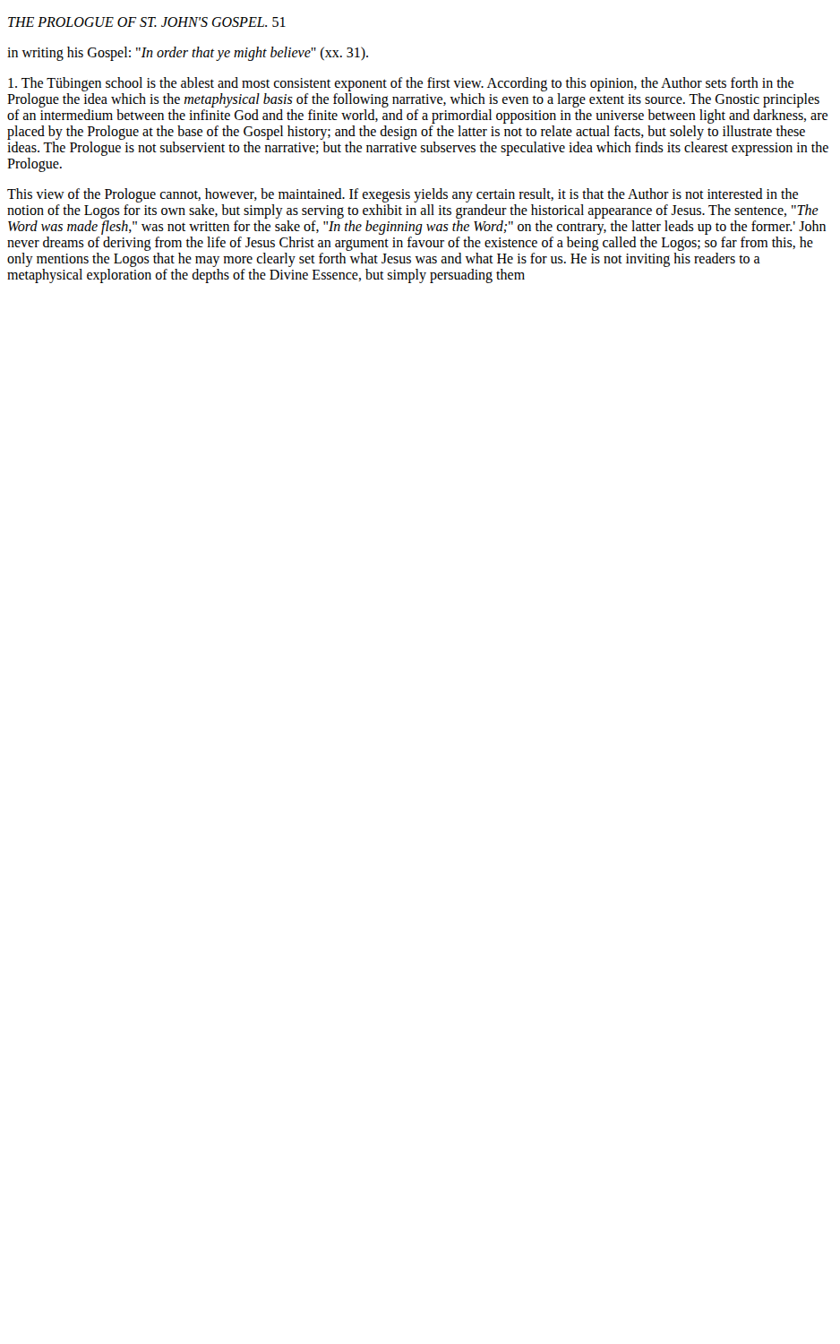THE PROLOGUE OF ST. JOHN'S GOSPEL. 51
in writing his Gospel: "In order that ye might believe" (xx. 31).
1. The Tübingen school is the ablest and most consistent exponent of the first view. According to this opinion, the Author sets forth in the Prologue the idea which is the metaphysical basis of the following narrative, which is even to a large extent its source. The Gnostic principles of an intermedium between the infinite God and the finite world, and of a primordial opposition in the universe between light and darkness, are placed by the Prologue at the base of the Gospel history; and the design of the latter is not to relate actual facts, but solely to illustrate these ideas. The Prologue is not subservient to the narrative; but the narrative subserves the speculative idea which finds its clearest expression in the Prologue.
This view of the Prologue cannot, however, be maintained. If exegesis yields any certain result, it is that the Author is not interested in the notion of the Logos for its own sake, but simply as serving to exhibit in all its grandeur the historical appearance of Jesus. The sentence, "The Word was made flesh," was not written for the sake of, "In the beginning was the Word;" on the contrary, the latter leads up to the former.' John never dreams of deriving from the life of Jesus Christ an argument in favour of the existence of a being called the Logos; so far from this, he only mentions the Logos that he may more clearly set forth what Jesus was and what He is for us. He is not inviting his readers to a metaphysical exploration of the depths of the Divine Essence, but simply persuading them